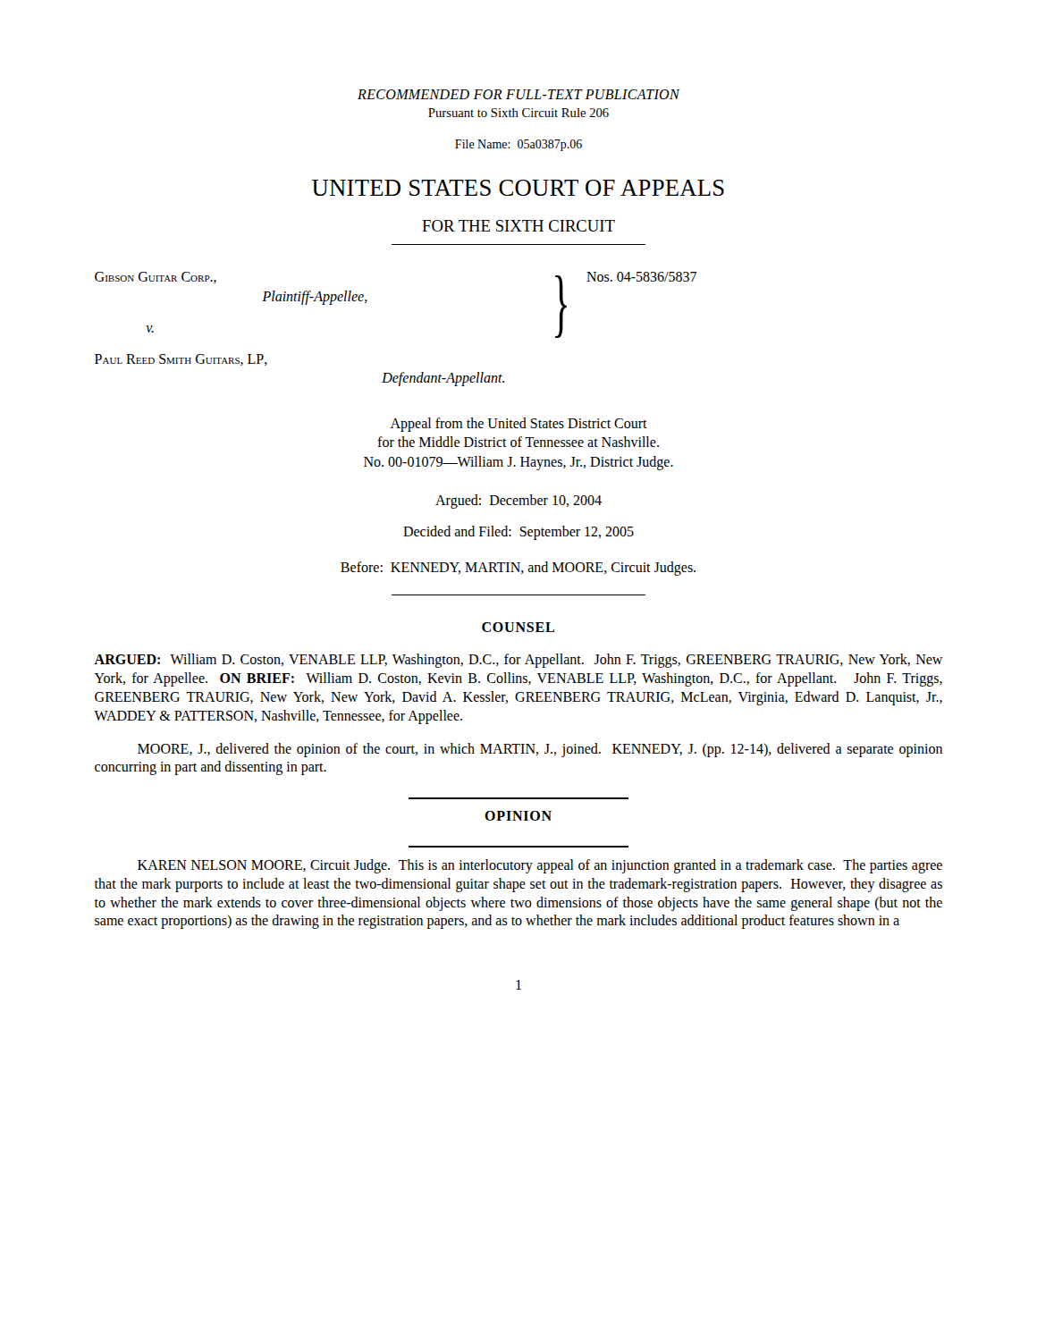RECOMMENDED FOR FULL-TEXT PUBLICATION
Pursuant to Sixth Circuit Rule 206
File Name: 05a0387p.06
UNITED STATES COURT OF APPEALS
FOR THE SIXTH CIRCUIT
| Gibson Guitar Corp. , Plaintiff-Appellee, v. Paul Reed Smith Guitars, LP , Defendant-Appellant. | } | Nos. 04-5836/5837 |
Appeal from the United States District Court
for the Middle District of Tennessee at Nashville.
No. 00-01079—William J. Haynes, Jr., District Judge.
Argued: December 10, 2004
Decided and Filed: September 12, 2005
Before: KENNEDY, MARTIN, and MOORE, Circuit Judges.
COUNSEL
ARGUED: William D. Coston, VENABLE LLP, Washington, D.C., for Appellant. John F. Triggs, GREENBERG TRAURIG, New York, New York, for Appellee. ON BRIEF: William D. Coston, Kevin B. Collins, VENABLE LLP, Washington, D.C., for Appellant. John F. Triggs, GREENBERG TRAURIG, New York, New York, David A. Kessler, GREENBERG TRAURIG, McLean, Virginia, Edward D. Lanquist, Jr., WADDEY & PATTERSON, Nashville, Tennessee, for Appellee.
MOORE, J., delivered the opinion of the court, in which MARTIN, J., joined. KENNEDY, J. (pp. 12-14), delivered a separate opinion concurring in part and dissenting in part.
OPINION
KAREN NELSON MOORE, Circuit Judge. This is an interlocutory appeal of an injunction granted in a trademark case. The parties agree that the mark purports to include at least the two-dimensional guitar shape set out in the trademark-registration papers. However, they disagree as to whether the mark extends to cover three-dimensional objects where two dimensions of those objects have the same general shape (but not the same exact proportions) as the drawing in the registration papers, and as to whether the mark includes additional product features shown in a
1